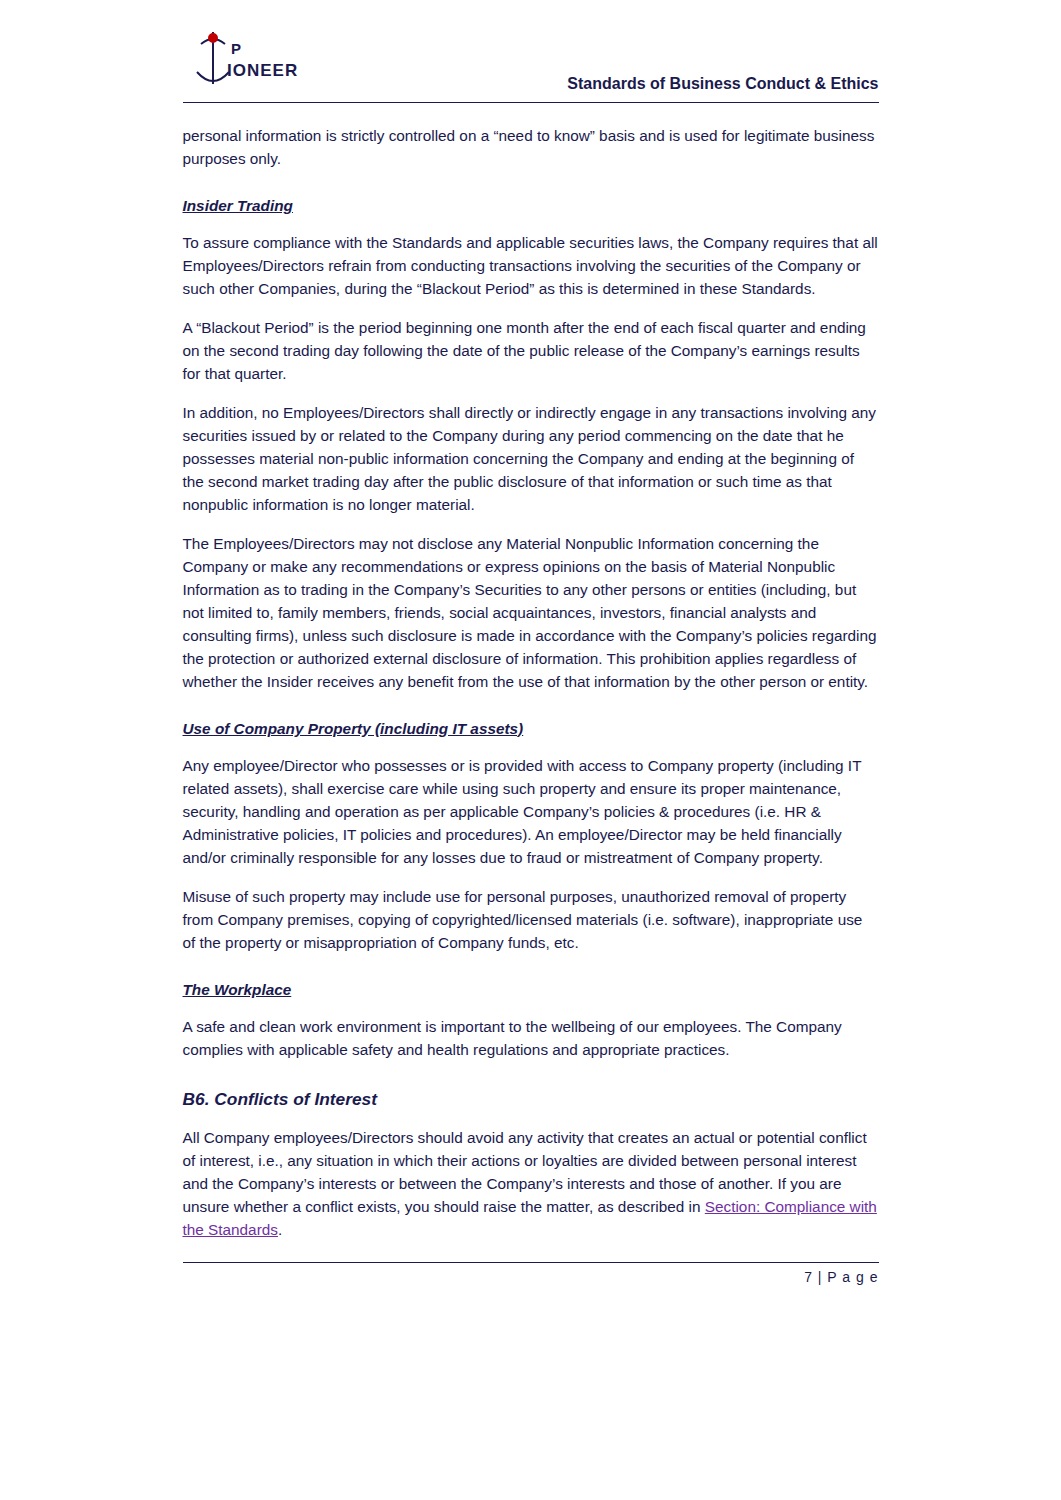P IONEER
Standards of Business Conduct & Ethics
personal information is strictly controlled on a “need to know” basis and is used for legitimate business purposes only.
Insider Trading
To assure compliance with the Standards and applicable securities laws, the Company requires that all Employees/Directors refrain from conducting transactions involving the securities of the Company or such other Companies, during the “Blackout Period” as this is determined in these Standards.
A “Blackout Period” is the period beginning one month after the end of each fiscal quarter and ending on the second trading day following the date of the public release of the Company’s earnings results for that quarter.
In addition, no Employees/Directors shall directly or indirectly engage in any transactions involving any securities issued by or related to the Company during any period commencing on the date that he possesses material non-public information concerning the Company and ending at the beginning of the second market trading day after the public disclosure of that information or such time as that nonpublic information is no longer material.
The Employees/Directors may not disclose any Material Nonpublic Information concerning the Company or make any recommendations or express opinions on the basis of Material Nonpublic Information as to trading in the Company’s Securities to any other persons or entities (including, but not limited to, family members, friends, social acquaintances, investors, financial analysts and consulting firms), unless such disclosure is made in accordance with the Company’s policies regarding the protection or authorized external disclosure of information. This prohibition applies regardless of whether the Insider receives any benefit from the use of that information by the other person or entity.
Use of Company Property (including IT assets)
Any employee/Director who possesses or is provided with access to Company property (including IT related assets), shall exercise care while using such property and ensure its proper maintenance, security, handling and operation as per applicable Company’s policies & procedures (i.e. HR & Administrative policies, IT policies and procedures). An employee/Director may be held financially and/or criminally responsible for any losses due to fraud or mistreatment of Company property.
Misuse of such property may include use for personal purposes, unauthorized removal of property from Company premises, copying of copyrighted/licensed materials (i.e. software), inappropriate use of the property or misappropriation of Company funds, etc.
The Workplace
A safe and clean work environment is important to the wellbeing of our employees. The Company complies with applicable safety and health regulations and appropriate practices.
B6. Conflicts of Interest
All Company employees/Directors should avoid any activity that creates an actual or potential conflict of interest, i.e., any situation in which their actions or loyalties are divided between personal interest and the Company’s interests or between the Company’s interests and those of another. If you are unsure whether a conflict exists, you should raise the matter, as described in Section: Compliance with the Standards.
7 | P a g e